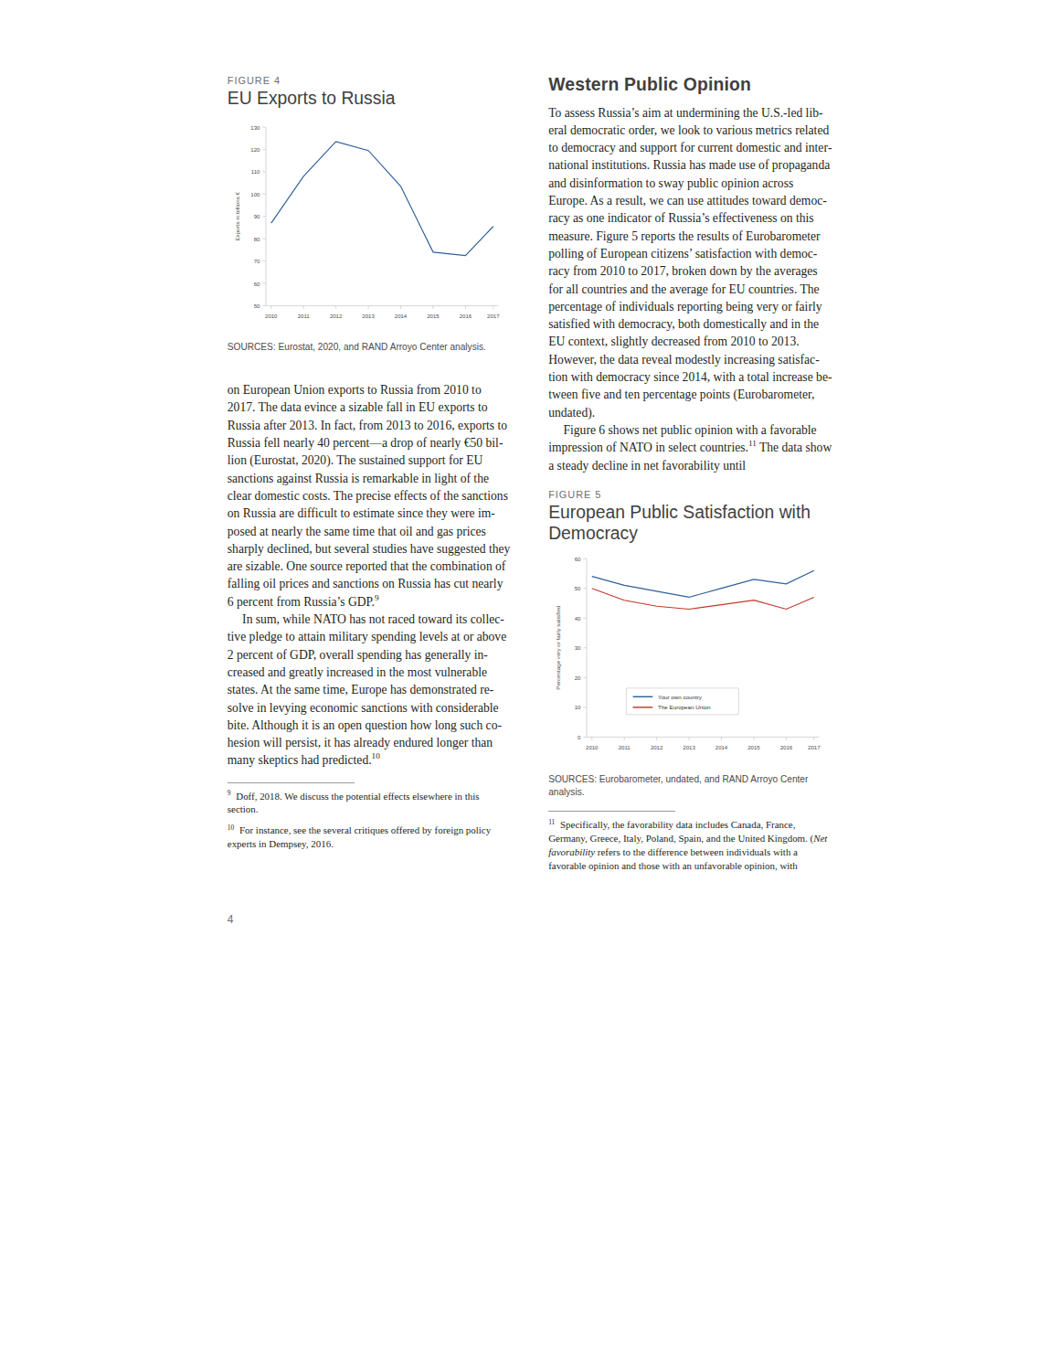Figure 4
EU Exports to Russia
50 60 70 80 90 100 110 120 130 2010 2011 2012 2013 2014 2015 2016 2017 Exports in billions €
SOURCES: Eurostat, 2020, and RAND Arroyo Center analysis.
on European Union exports to Russia from 2010 to 2017. The data evince a sizable fall in EU exports to Russia after 2013. In fact, from 2013 to 2016, exports to Russia fell nearly 40 percent—a drop of nearly €50 billion (Eurostat, 2020). The sustained support for EU sanctions against Russia is remarkable in light of the clear domestic costs. The precise effects of the sanctions on Russia are difficult to estimate since they were imposed at nearly the same time that oil and gas prices sharply declined, but several studies have suggested they are sizable. One source reported that the combination of falling oil prices and sanctions on Russia has cut nearly 6 percent from Russia’s GDP.9
In sum, while NATO has not raced toward its collective pledge to attain military spending levels at or above 2 percent of GDP, overall spending has generally increased and greatly increased in the most vulnerable states. At the same time, Europe has demonstrated resolve in levying economic sanctions with considerable bite. Although it is an open question how long such cohesion will persist, it has already endured longer than many skeptics had predicted.10
9 Doff, 2018. We discuss the potential effects elsewhere in this section.
10 For instance, see the several critiques offered by foreign policy experts in Dempsey, 2016.
Western Public Opinion
To assess Russia’s aim at undermining the U.S.-led liberal democratic order, we look to various metrics related to democracy and support for current domestic and international institutions. Russia has made use of propaganda and disinformation to sway public opinion across Europe. As a result, we can use attitudes toward democracy as one indicator of Russia’s effectiveness on this measure. Figure 5 reports the results of Eurobarometer polling of European citizens’ satisfaction with democracy from 2010 to 2017, broken down by the averages for all countries and the average for EU countries. The percentage of individuals reporting being very or fairly satisfied with democracy, both domestically and in the EU context, slightly decreased from 2010 to 2013. However, the data reveal modestly increasing satisfaction with democracy since 2014, with a total increase between five and ten percentage points (Eurobarometer, undated).
Figure 6 shows net public opinion with a favorable impression of NATO in select countries.11 The data show a steady decline in net favorability until
Figure 5
European Public Satisfaction with
Democracy
0 10 20 30 40 50 60 2010 2011 2012 2013 2014 2015 2016 2017 Your own country The European Union Percentage very or fairly satisfied
SOURCES: Eurobarometer, undated, and RAND Arroyo Center analysis.
11 Specifically, the favorability data includes Canada, France, Germany, Greece, Italy, Poland, Spain, and the United Kingdom. (Net favorability refers to the difference between individuals with a favorable opinion and those with an unfavorable opinion, with
4